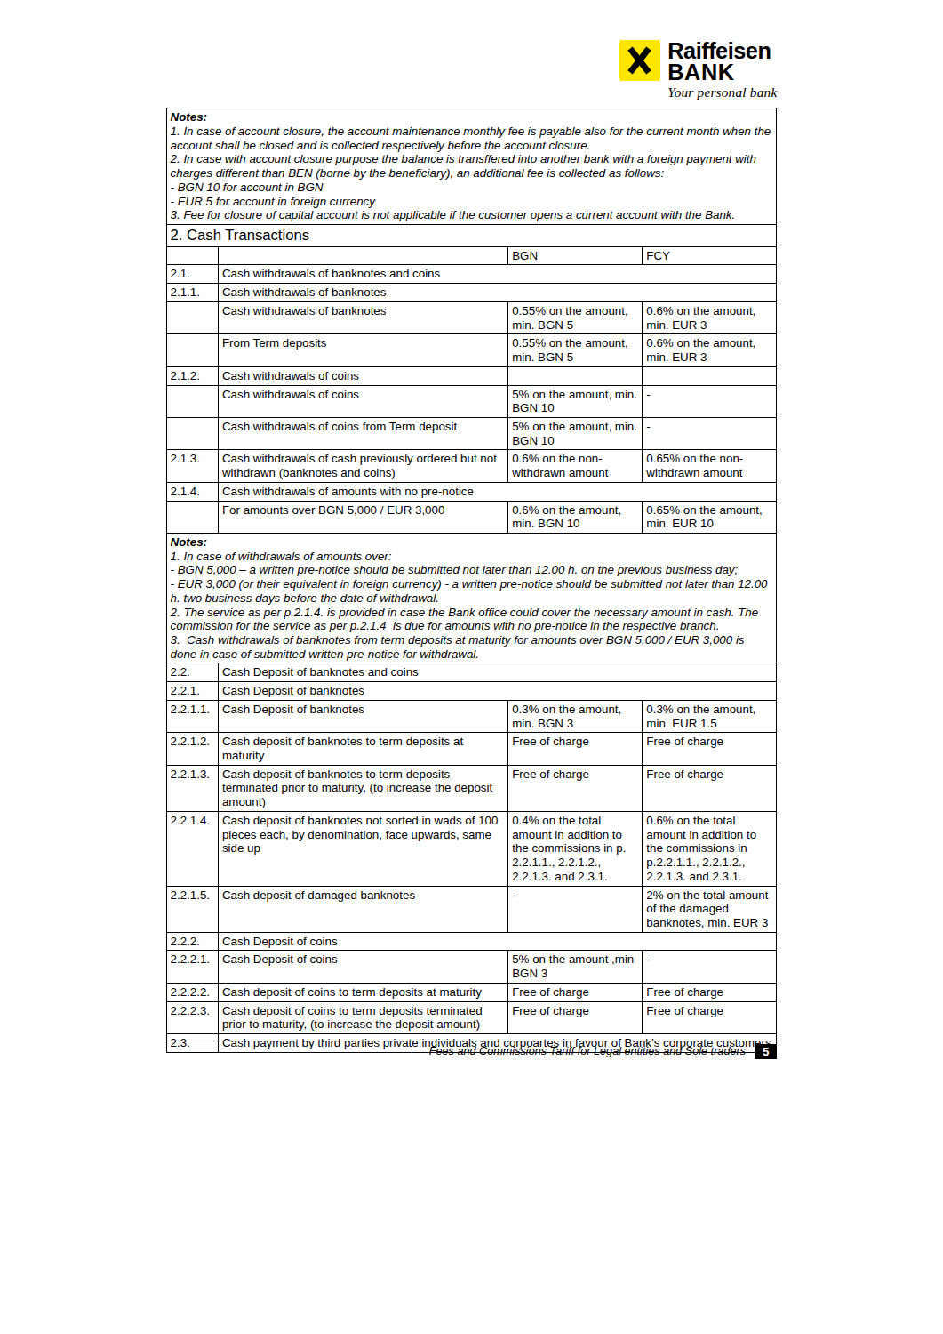Raiffeisen
BANK
Your personal bank
| Notes: 1. In case of account closure, the account maintenance monthly fee is payable also for the current month when the account shall be closed and is collected respectively before the account closure. 2. In case with account closure purpose the balance is transffered into another bank with a foreign payment with charges different than BEN (borne by the beneficiary), an additional fee is collected as follows: - BGN 10 for account in BGN - EUR 5 for account in foreign currency 3. Fee for closure of capital account is not applicable if the customer opens a current account with the Bank. |
| 2. Cash Transactions |
| | | BGN | FCY |
| 2.1. | Cash withdrawals of banknotes and coins |
| 2.1.1. | Cash withdrawals of banknotes |
| | Cash withdrawals of banknotes | 0.55% on the amount, min. BGN 5 | 0.6% on the amount, min. EUR 3 |
| | From Term deposits | 0.55% on the amount, min. BGN 5 | 0.6% on the amount, min. EUR 3 |
| 2.1.2. | Cash withdrawals of coins | | |
| | Cash withdrawals of coins | 5% on the amount, min. BGN 10 | - |
| | Cash withdrawals of coins from Term deposit | 5% on the amount, min. BGN 10 | - |
| 2.1.3. | Cash withdrawals of cash previously ordered but not withdrawn (banknotes and coins) | 0.6% on the non-withdrawn amount | 0.65% on the non-withdrawn amount |
| 2.1.4. | Cash withdrawals of amounts with no pre-notice |
| | For amounts over BGN 5,000 / EUR 3,000 | 0.6% on the amount, min. BGN 10 | 0.65% on the amount, min. EUR 10 |
| Notes: 1. In case of withdrawals of amounts over: - BGN 5,000 – a written pre-notice should be submitted not later than 12.00 h. on the previous business day; - EUR 3,000 (or their equivalent in foreign currency) - a written pre-notice should be submitted not later than 12.00 h. two business days before the date of withdrawal. 2. The service as per p.2.1.4. is provided in case the Bank office could cover the necessary amount in cash. The commission for the service as per p.2.1.4 is due for amounts with no pre-notice in the respective branch. 3. Cash withdrawals of banknotes from term deposits at maturity for amounts over BGN 5,000 / EUR 3,000 is done in case of submitted written pre-notice for withdrawal. |
| 2.2. | Cash Deposit of banknotes and coins |
| 2.2.1. | Cash Deposit of banknotes |
| 2.2.1.1. | Cash Deposit of banknotes | 0.3% on the amount, min. BGN 3 | 0.3% on the amount, min. EUR 1.5 |
| 2.2.1.2. | Cash deposit of banknotes to term deposits at maturity | Free of charge | Free of charge |
| 2.2.1.3. | Cash deposit of banknotes to term deposits terminated prior to maturity, (to increase the deposit amount) | Free of charge | Free of charge |
| 2.2.1.4. | Cash deposit of banknotes not sorted in wads of 100 pieces each, by denomination, face upwards, same side up | 0.4% on the total amount in addition to the commissions in p. 2.2.1.1., 2.2.1.2., 2.2.1.3. and 2.3.1. | 0.6% on the total amount in addition to the commissions in p.2.2.1.1., 2.2.1.2., 2.2.1.3. and 2.3.1. |
| 2.2.1.5. | Cash deposit of damaged banknotes | - | 2% on the total amount of the damaged banknotes, min. EUR 3 |
| 2.2.2. | Cash Deposit of coins |
| 2.2.2.1. | Cash Deposit of coins | 5% on the amount ,min BGN 3 | - |
| 2.2.2.2. | Cash deposit of coins to term deposits at maturity | Free of charge | Free of charge |
| 2.2.2.3. | Cash deposit of coins to term deposits terminated prior to maturity, (to increase the deposit amount) | Free of charge | Free of charge |
| 2.3. | Cash payment by third parties private individuals and corpoartes in favour of Bank’s corporate customers |
Fees and Commissions Tariff for Legal entities and Sole traders 5